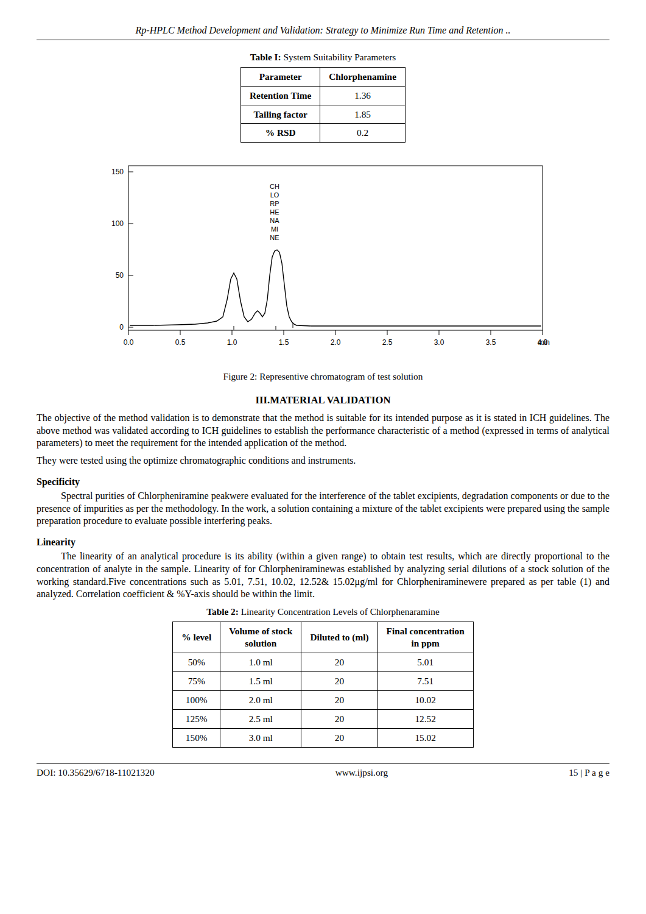Rp-HPLC Method Development and Validation: Strategy to Minimize Run Time and Retention ..
Table I: System Suitability Parameters
| Parameter | Chlorphenamine |
| --- | --- |
| Retention Time | 1.36 |
| Tailing factor | 1.85 |
| % RSD | 0.2 |
150 100 50 0 0.0 0.5 1.0 1.5 2.0 2.5 3.0 3.5 4.0 min CH LO RP HE NA MI NE
Figure 2: Representive chromatogram of test solution
III.MATERIAL VALIDATION
The objective of the method validation is to demonstrate that the method is suitable for its intended purpose as it is stated in ICH guidelines. The above method was validated according to ICH guidelines to establish the performance characteristic of a method (expressed in terms of analytical parameters) to meet the requirement for the intended application of the method.
They were tested using the optimize chromatographic conditions and instruments.
Specificity
Spectral purities of Chlorpheniramine peakwere evaluated for the interference of the tablet excipients, degradation components or due to the presence of impurities as per the methodology. In the work, a solution containing a mixture of the tablet excipients were prepared using the sample preparation procedure to evaluate possible interfering peaks.
Linearity
The linearity of an analytical procedure is its ability (within a given range) to obtain test results, which are directly proportional to the concentration of analyte in the sample. Linearity of for Chlorpheniraminewas established by analyzing serial dilutions of a stock solution of the working standard.Five concentrations such as 5.01, 7.51, 10.02, 12.52& 15.02μg/ml for Chlorpheniraminewere prepared as per table (1) and analyzed. Correlation coefficient & %Y-axis should be within the limit.
Table 2: Linearity Concentration Levels of Chlorphenaramine
| % level | Volume of stock solution | Diluted to (ml) | Final concentration in ppm |
| --- | --- | --- | --- |
| 50% | 1.0 ml | 20 | 5.01 |
| 75% | 1.5 ml | 20 | 7.51 |
| 100% | 2.0 ml | 20 | 10.02 |
| 125% | 2.5 ml | 20 | 12.52 |
| 150% | 3.0 ml | 20 | 15.02 |
DOI: 10.35629/6718-11021320
www.ijpsi.org
15 | P a g e